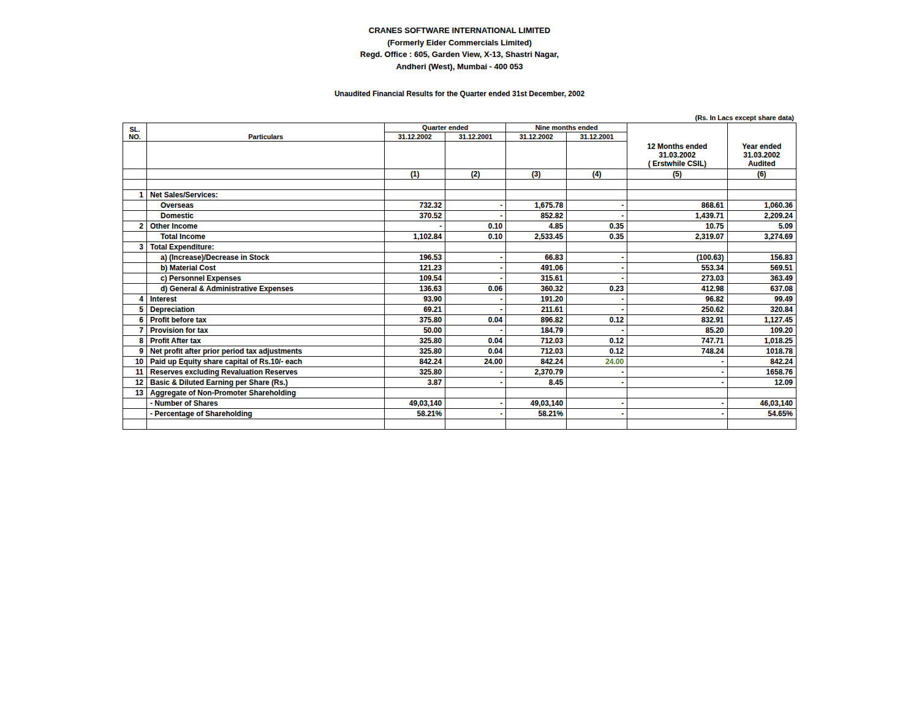CRANES SOFTWARE INTERNATIONAL LIMITED
(Formerly Eider Commercials Limited)
Regd. Office : 605, Garden View, X-13, Shastri Nagar,
Andheri (West), Mumbai - 400 053
Unaudited Financial Results for the Quarter ended 31st December, 2002
(Rs. In Lacs except share data)
| SL. NO. | Particulars | Quarter ended | Nine months ended | | |
| --- | --- | --- | --- | --- | --- |
| 31.12.2002 | 31.12.2001 | 31.12.2002 | 31.12.2001 |
| | | | | | | 12 Months ended 31.03.2002 ( Erstwhile CSIL) | Year ended 31.03.2002 Audited |
| | | (1) | (2) | (3) | (4) | (5) | (6) |
| 1 | Net Sales/Services: | | | | | | |
| | Overseas | 732.32 | - | 1,675.78 | - | 868.61 | 1,060.36 |
| | Domestic | 370.52 | - | 852.82 | - | 1,439.71 | 2,209.24 |
| 2 | Other Income | - | 0.10 | 4.85 | 0.35 | 10.75 | 5.09 |
| | Total Income | 1,102.84 | 0.10 | 2,533.45 | 0.35 | 2,319.07 | 3,274.69 |
| 3 | Total Expenditure: | | | | | | |
| | a) (Increase)/Decrease in Stock | 196.53 | - | 66.83 | - | (100.63) | 156.83 |
| | b) Material Cost | 121.23 | - | 491.06 | - | 553.34 | 569.51 |
| | c) Personnel Expenses | 109.54 | - | 315.61 | - | 273.03 | 363.49 |
| | d) General & Administrative Expenses | 136.63 | 0.06 | 360.32 | 0.23 | 412.98 | 637.08 |
| 4 | Interest | 93.90 | - | 191.20 | - | 96.82 | 99.49 |
| 5 | Depreciation | 69.21 | - | 211.61 | - | 250.62 | 320.84 |
| 6 | Profit before tax | 375.80 | 0.04 | 896.82 | 0.12 | 832.91 | 1,127.45 |
| 7 | Provision for tax | 50.00 | - | 184.79 | - | 85.20 | 109.20 |
| 8 | Profit After tax | 325.80 | 0.04 | 712.03 | 0.12 | 747.71 | 1,018.25 |
| 9 | Net profit after prior period tax adjustments | 325.80 | 0.04 | 712.03 | 0.12 | 748.24 | 1018.78 |
| 10 | Paid up Equity share capital of Rs.10/- each | 842.24 | 24.00 | 842.24 | 24.00 | - | 842.24 |
| 11 | Reserves excluding Revaluation Reserves | 325.80 | - | 2,370.79 | - | - | 1658.76 |
| 12 | Basic & Diluted Earning per Share (Rs.) | 3.87 | - | 8.45 | - | - | 12.09 |
| 13 | Aggregate of Non-Promoter Shareholding | | | | | | |
| | - Number of Shares | 49,03,140 | - | 49,03,140 | - | - | 46,03,140 |
| | - Percentage of Shareholding | 58.21% | - | 58.21% | - | - | 54.65% |